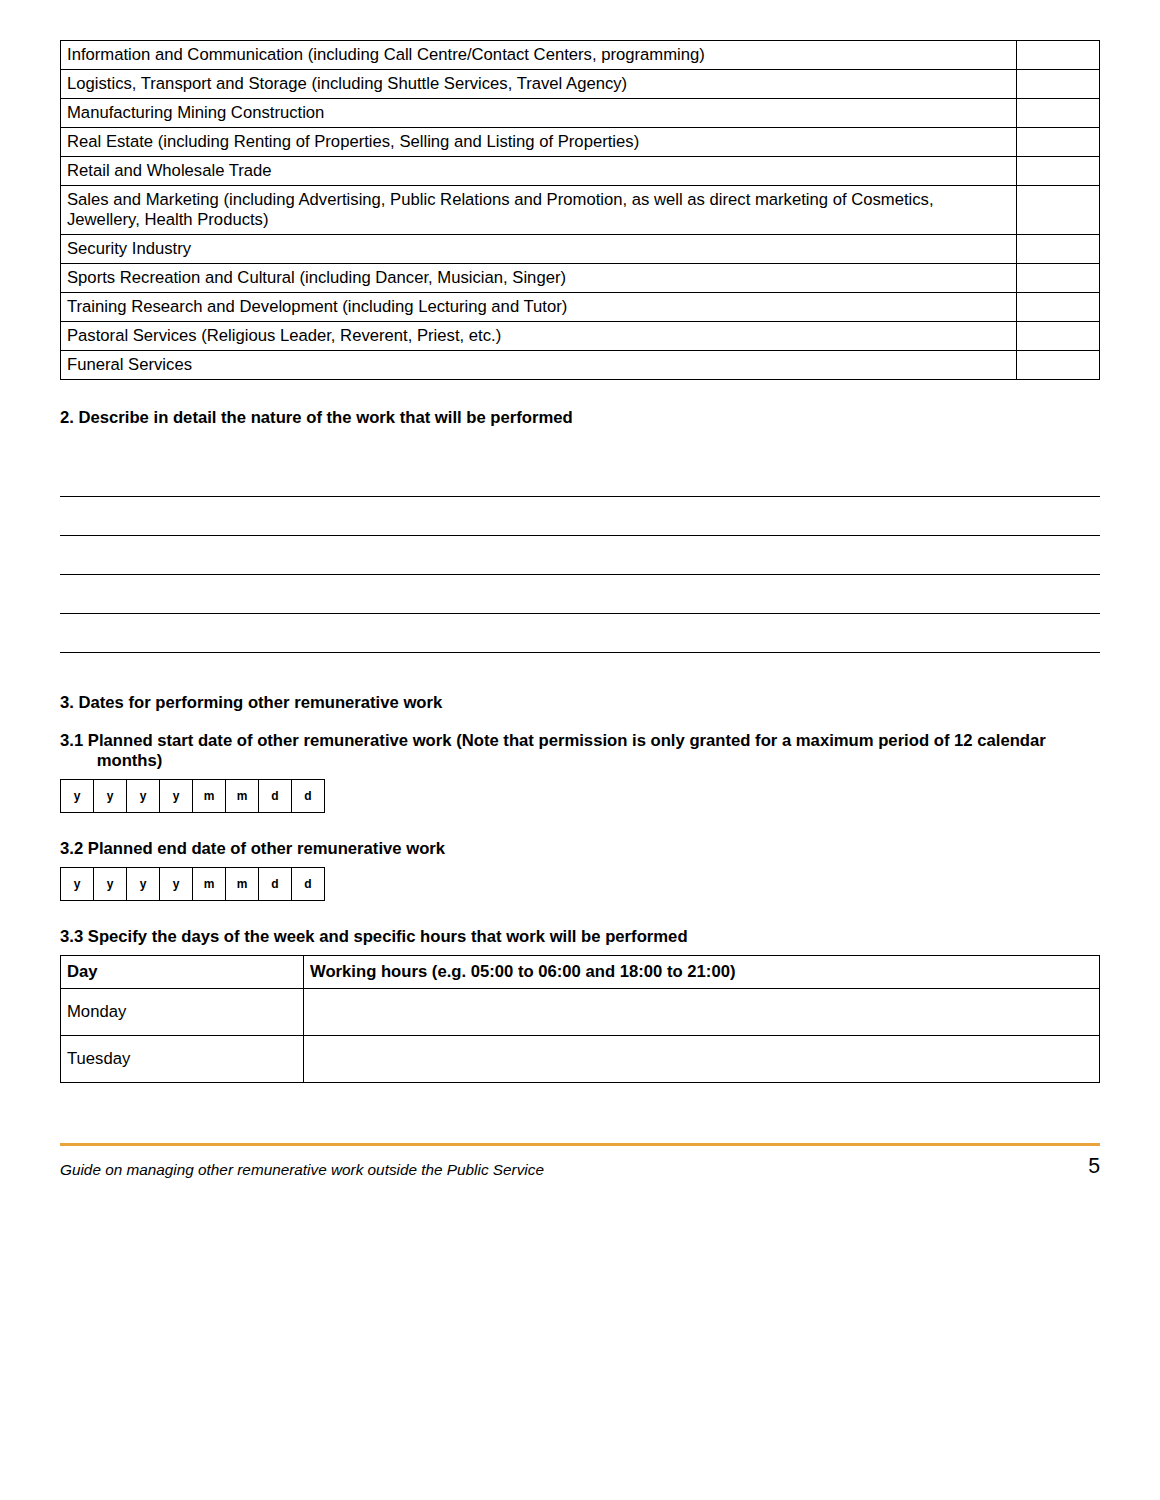| Information and Communication (including Call Centre/Contact Centers, programming) | |
| Logistics, Transport and Storage (including Shuttle Services, Travel Agency) | |
| Manufacturing Mining Construction | |
| Real Estate (including Renting of Properties, Selling and Listing of Properties) | |
| Retail and Wholesale Trade | |
| Sales and Marketing (including Advertising, Public Relations and Promotion, as well as direct marketing of Cosmetics, Jewellery, Health Products) | |
| Security Industry | |
| Sports Recreation and Cultural (including Dancer, Musician, Singer) | |
| Training Research and Development (including Lecturing and Tutor) | |
| Pastoral Services (Religious Leader, Reverent, Priest, etc.) | |
| Funeral Services | |
2. Describe in detail the nature of the work that will be performed
3. Dates for performing other remunerative work
3.1 Planned start date of other remunerative work (Note that permission is only granted for a maximum period of 12 calendar months)
| y | y | y | y | m | m | d | d |
3.2 Planned end date of other remunerative work
| y | y | y | y | m | m | d | d |
3.3 Specify the days of the week and specific hours that work will be performed
| Day | Working hours (e.g. 05:00 to 06:00 and 18:00 to 21:00) |
| --- | --- |
| Monday | |
| Tuesday | |
Guide on managing other remunerative work outside the Public Service
5